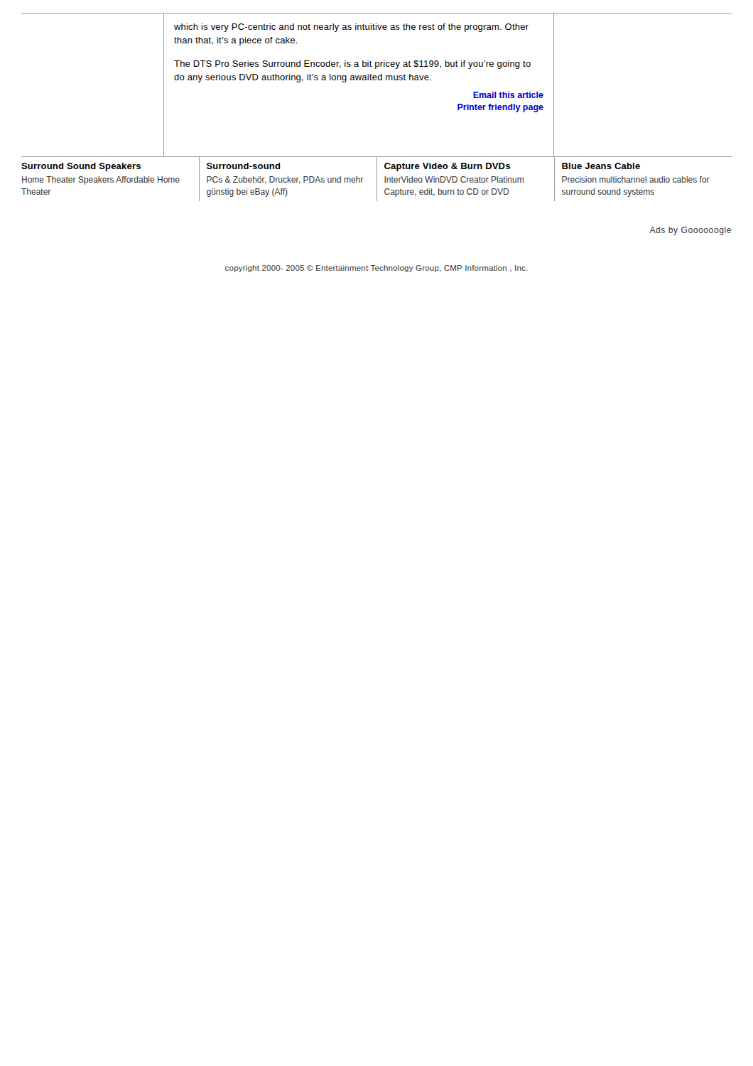which is very PC-centric and not nearly as intuitive as the rest of the program. Other than that, it’s a piece of cake.
The DTS Pro Series Surround Encoder, is a bit pricey at $1199, but if you’re going to do any serious DVD authoring, it’s a long awaited must have.
Email this article Printer friendly page
Surround Sound Speakers
Home Theater Speakers Affordable Home Theater
Surround-sound
PCs & Zubehör, Drucker, PDAs und mehr günstig bei eBay (Aff)
Capture Video & Burn DVDs
InterVideo WinDVD Creator Platinum Capture, edit, burn to CD or DVD
Blue Jeans Cable
Precision multichannel audio cables for surround sound systems
Ads by Goooooogle
copyright 2000- 2005 © Entertainment Technology Group, CMP Information , Inc.